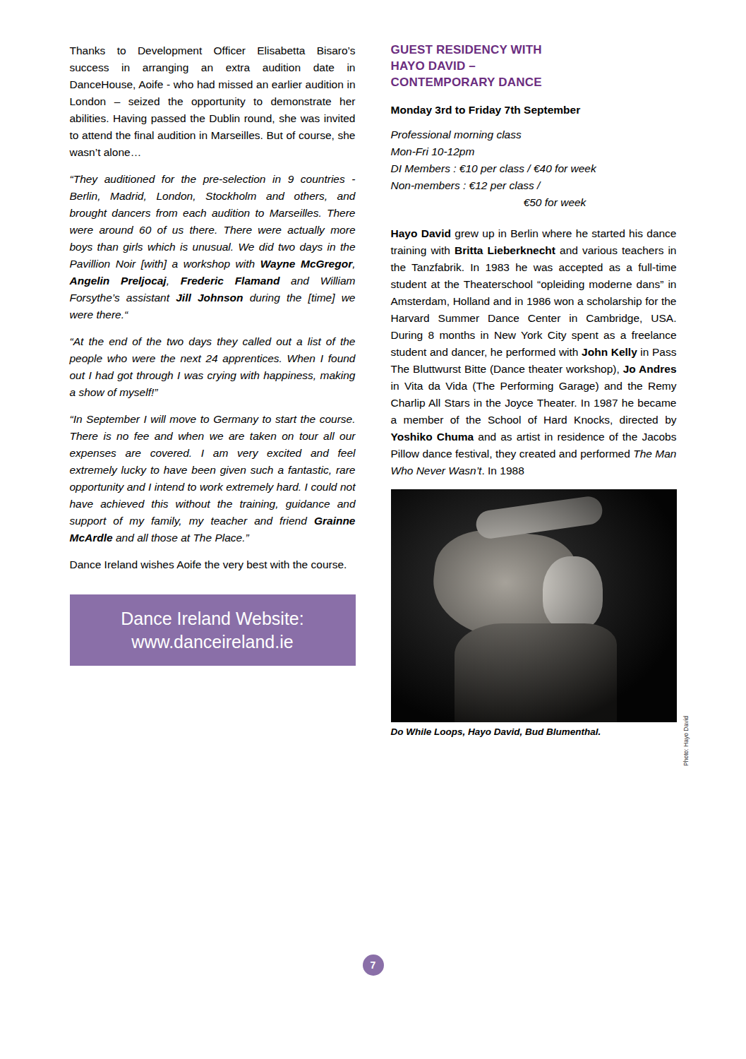Thanks to Development Officer Elisabetta Bisaro’s success in arranging an extra audition date in DanceHouse, Aoife - who had missed an earlier audition in London – seized the opportunity to demonstrate her abilities. Having passed the Dublin round, she was invited to attend the final audition in Marseilles. But of course, she wasn’t alone…
“They auditioned for the pre-selection in 9 countries - Berlin, Madrid, London, Stockholm and others, and brought dancers from each audition to Marseilles. There were around 60 of us there. There were actually more boys than girls which is unusual. We did two days in the Pavillion Noir [with] a workshop with Wayne McGregor, Angelin Preljocaj, Frederic Flamand and William Forsythe’s assistant Jill Johnson during the [time] we were there.“
“At the end of the two days they called out a list of the people who were the next 24 apprentices. When I found out I had got through I was crying with happiness, making a show of myself!”
“In September I will move to Germany to start the course. There is no fee and when we are taken on tour all our expenses are covered. I am very excited and feel extremely lucky to have been given such a fantastic, rare opportunity and I intend to work extremely hard. I could not have achieved this without the training, guidance and support of my family, my teacher and friend Grainne McArdle and all those at The Place.”
Dance Ireland wishes Aoife the very best with the course.
Dance Ireland Website:
www.danceireland.ie
GUEST RESIDENCY WITH
HAYO DAVID –
CONTEMPORARY DANCE
Monday 3rd to Friday 7th September
Professional morning class
Mon-Fri 10-12pm
DI Members : €10 per class / €40 for week
Non-members : €12 per class /
€50 for week
Hayo David grew up in Berlin where he started his dance training with Britta Lieberknecht and various teachers in the Tanzfabrik. In 1983 he was accepted as a full-time student at the Theaterschool “opleiding moderne dans” in Amsterdam, Holland and in 1986 won a scholarship for the Harvard Summer Dance Center in Cambridge, USA. During 8 months in New York City spent as a freelance student and dancer, he performed with John Kelly in Pass The Bluttwurst Bitte (Dance theater workshop), Jo Andres in Vita da Vida (The Performing Garage) and the Remy Charlip All Stars in the Joyce Theater. In 1987 he became a member of the School of Hard Knocks, directed by Yoshiko Chuma and as artist in residence of the Jacobs Pillow dance festival, they created and performed The Man Who Never Wasn’t. In 1988
Photo: Hayo David
Do While Loops, Hayo David, Bud Blumenthal.
7